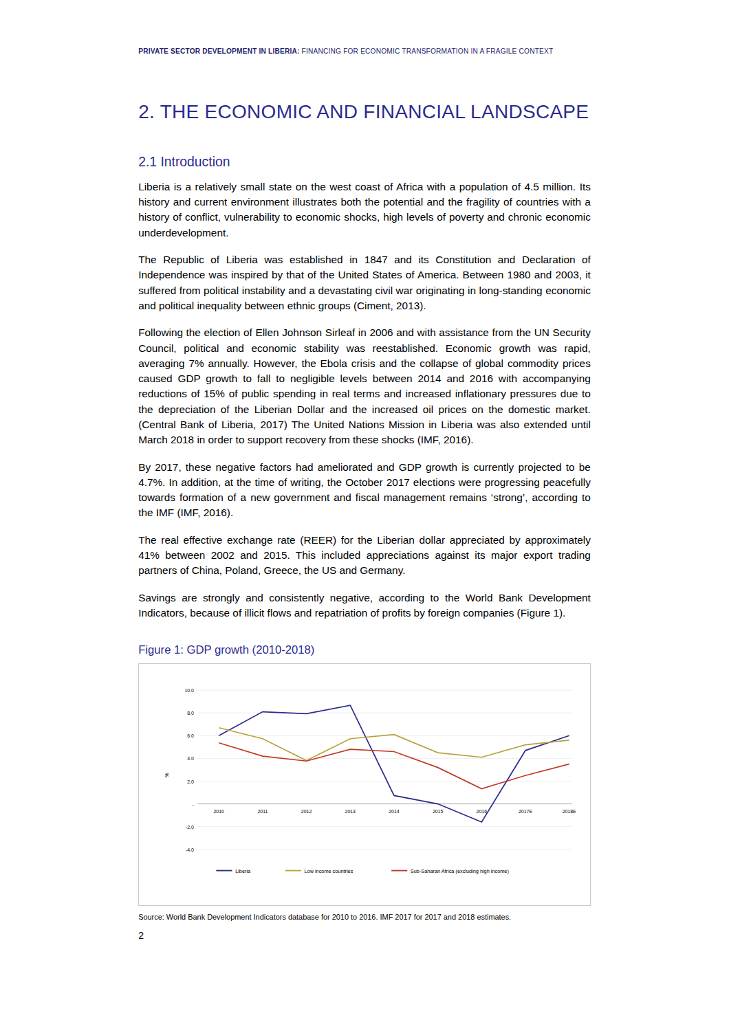PRIVATE SECTOR DEVELOPMENT IN LIBERIA: FINANCING FOR ECONOMIC TRANSFORMATION IN A FRAGILE CONTEXT
2. THE ECONOMIC AND FINANCIAL LANDSCAPE
2.1 Introduction
Liberia is a relatively small state on the west coast of Africa with a population of 4.5 million. Its history and current environment illustrates both the potential and the fragility of countries with a history of conflict, vulnerability to economic shocks, high levels of poverty and chronic economic underdevelopment.
The Republic of Liberia was established in 1847 and its Constitution and Declaration of Independence was inspired by that of the United States of America. Between 1980 and 2003, it suffered from political instability and a devastating civil war originating in long-standing economic and political inequality between ethnic groups (Ciment, 2013).
Following the election of Ellen Johnson Sirleaf in 2006 and with assistance from the UN Security Council, political and economic stability was reestablished. Economic growth was rapid, averaging 7% annually. However, the Ebola crisis and the collapse of global commodity prices caused GDP growth to fall to negligible levels between 2014 and 2016 with accompanying reductions of 15% of public spending in real terms and increased inflationary pressures due to the depreciation of the Liberian Dollar and the increased oil prices on the domestic market. (Central Bank of Liberia, 2017) The United Nations Mission in Liberia was also extended until March 2018 in order to support recovery from these shocks (IMF, 2016).
By 2017, these negative factors had ameliorated and GDP growth is currently projected to be 4.7%. In addition, at the time of writing, the October 2017 elections were progressing peacefully towards formation of a new government and fiscal management remains ‘strong’, according to the IMF (IMF, 2016).
The real effective exchange rate (REER) for the Liberian dollar appreciated by approximately 41% between 2002 and 2015. This included appreciations against its major export trading partners of China, Poland, Greece, the US and Germany.
Savings are strongly and consistently negative, according to the World Bank Development Indicators, because of illicit flows and repatriation of profits by foreign companies (Figure 1).
Figure 1: GDP growth (2010-2018)
10.0 8.0 6.0 4.0 2.0 - -2.0 -4.0 % 2010 2011 2012 2013 2014 2015 2016 2017E 2018E Liberia Low income countries Sub-Saharan Africa (excluding high income)
Source: World Bank Development Indicators database for 2010 to 2016. IMF 2017 for 2017 and 2018 estimates.
2